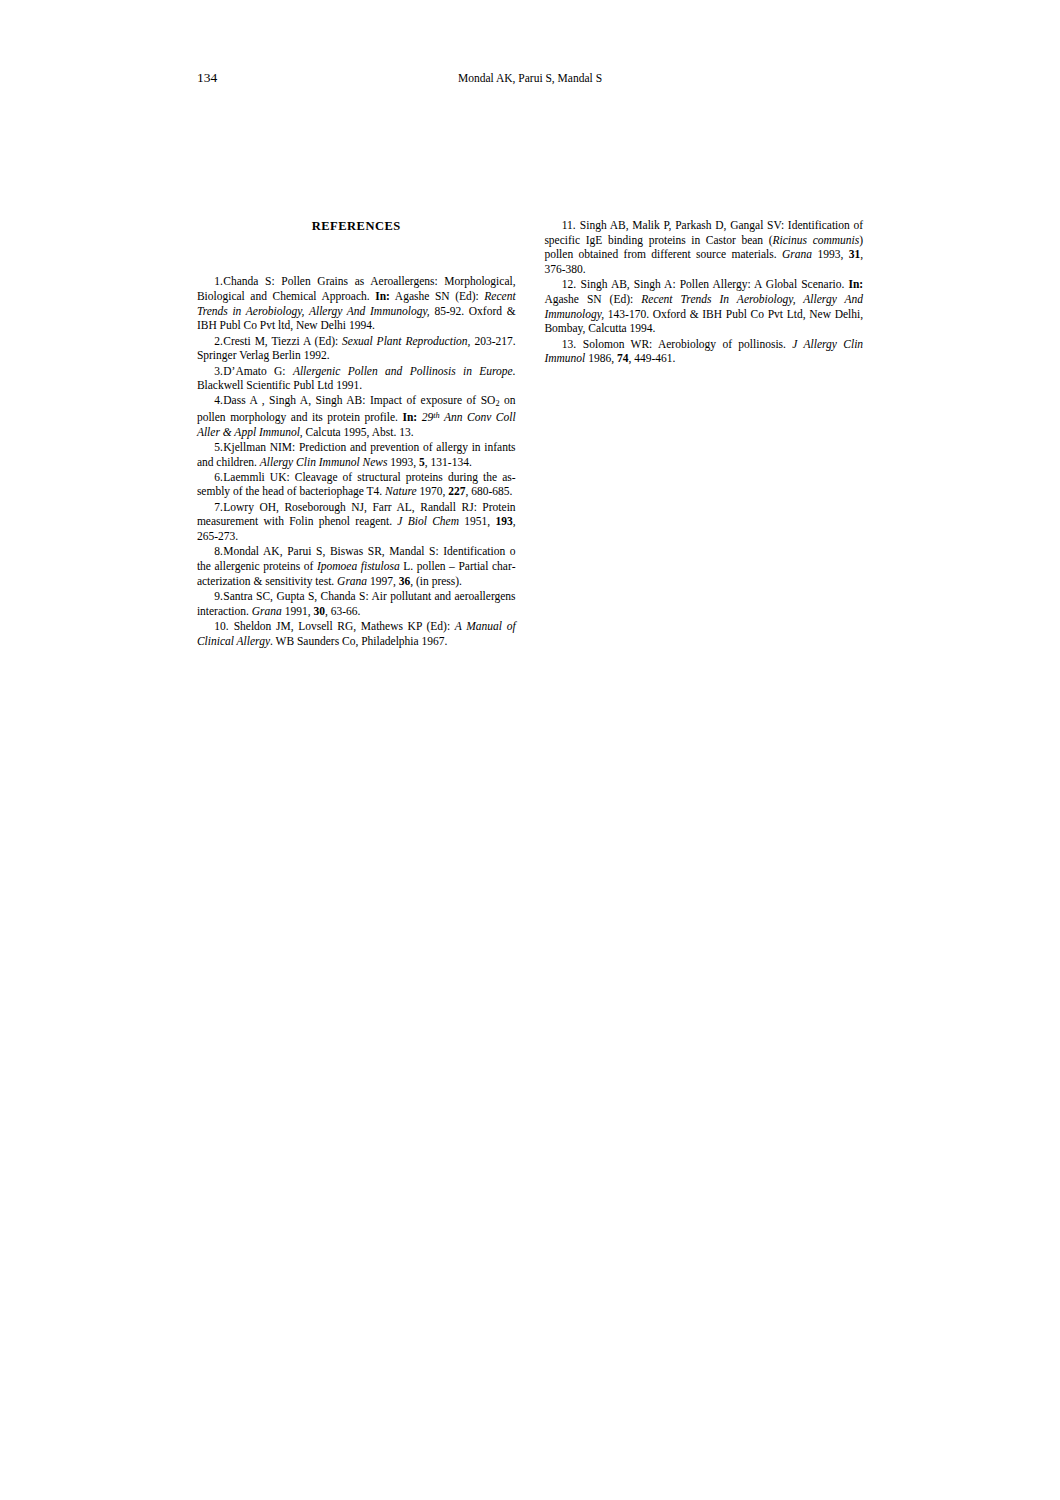134
Mondal AK, Parui S, Mandal S
References
1. Chanda S: Pollen Grains as Aeroallergens: Morphological, Biological and Chemical Approach. In: Agashe SN (Ed): Recent Trends in Aerobiology, Allergy And Immunology, 85-92. Oxford & IBH Publ Co Pvt ltd, New Delhi 1994.
2. Cresti M, Tiezzi A (Ed): Sexual Plant Reproduction, 203-217. Springer Verlag Berlin 1992.
3. D’Amato G: Allergenic Pollen and Pollinosis in Europe. Blackwell Scientific Publ Ltd 1991.
4. Dass A , Singh A, Singh AB: Impact of exposure of SO2 on pollen morphology and its protein profile. In: 29th Ann Conv Coll Aller & Appl Immunol, Calcuta 1995, Abst. 13.
5. Kjellman NIM: Prediction and prevention of allergy in infants and children. Allergy Clin Immunol News 1993, 5, 131-134.
6. Laemmli UK: Cleavage of structural proteins during the assembly of the head of bacteriophage T4. Nature 1970, 227, 680-685.
7. Lowry OH, Roseborough NJ, Farr AL, Randall RJ: Protein measurement with Folin phenol reagent. J Biol Chem 1951, 193, 265-273.
8. Mondal AK, Parui S, Biswas SR, Mandal S: Identification o the allergenic proteins of Ipomoea fistulosa L. pollen – Partial characterization & sensitivity test. Grana 1997, 36, (in press).
9. Santra SC, Gupta S, Chanda S: Air pollutant and aeroallergens interaction. Grana 1991, 30, 63-66.
10. Sheldon JM, Lovsell RG, Mathews KP (Ed): A Manual of Clinical Allergy. WB Saunders Co, Philadelphia 1967.
11. Singh AB, Malik P, Parkash D, Gangal SV: Identification of specific IgE binding proteins in Castor bean (Ricinus communis) pollen obtained from different source materials. Grana 1993, 31, 376-380.
12. Singh AB, Singh A: Pollen Allergy: A Global Scenario. In: Agashe SN (Ed): Recent Trends In Aerobiology, Allergy And Immunology, 143-170. Oxford & IBH Publ Co Pvt Ltd, New Delhi, Bombay, Calcutta 1994.
13. Solomon WR: Aerobiology of pollinosis. J Allergy Clin Immunol 1986, 74, 449-461.